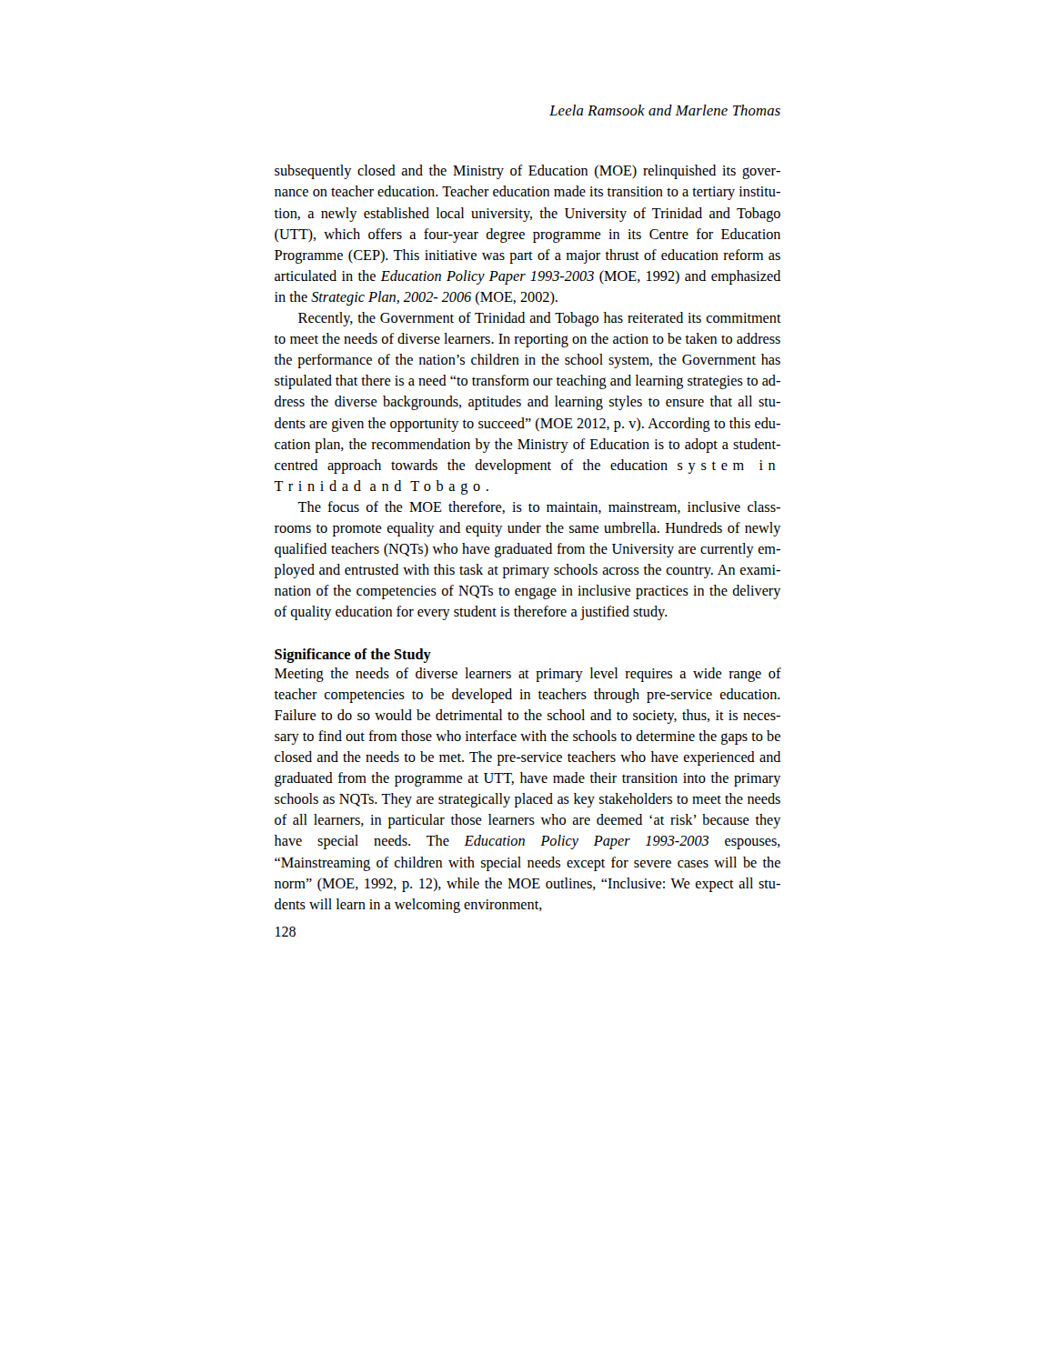Leela Ramsook and Marlene Thomas
subsequently closed and the Ministry of Education (MOE) relinquished its governance on teacher education. Teacher education made its transition to a tertiary institution, a newly established local university, the University of Trinidad and Tobago (UTT), which offers a four-year degree programme in its Centre for Education Programme (CEP). This initiative was part of a major thrust of education reform as articulated in the Education Policy Paper 1993-2003 (MOE, 1992) and emphasized in the Strategic Plan, 2002- 2006 (MOE, 2002).
Recently, the Government of Trinidad and Tobago has reiterated its commitment to meet the needs of diverse learners. In reporting on the action to be taken to address the performance of the nation’s children in the school system, the Government has stipulated that there is a need “to transform our teaching and learning strategies to address the diverse backgrounds, aptitudes and learning styles to ensure that all students are given the opportunity to succeed” (MOE 2012, p. v). According to this education plan, the recommendation by the Ministry of Education is to adopt a student-centred approach towards the development of the education system in Trinidad and Tobago.
The focus of the MOE therefore, is to maintain, mainstream, inclusive classrooms to promote equality and equity under the same umbrella. Hundreds of newly qualified teachers (NQTs) who have graduated from the University are currently employed and entrusted with this task at primary schools across the country. An examination of the competencies of NQTs to engage in inclusive practices in the delivery of quality education for every student is therefore a justified study.
Significance of the Study
Meeting the needs of diverse learners at primary level requires a wide range of teacher competencies to be developed in teachers through pre-service education. Failure to do so would be detrimental to the school and to society, thus, it is necessary to find out from those who interface with the schools to determine the gaps to be closed and the needs to be met. The pre-service teachers who have experienced and graduated from the programme at UTT, have made their transition into the primary schools as NQTs. They are strategically placed as key stakeholders to meet the needs of all learners, in particular those learners who are deemed ‘at risk’ because they have special needs. The Education Policy Paper 1993-2003 espouses, “Mainstreaming of children with special needs except for severe cases will be the norm” (MOE, 1992, p. 12), while the MOE outlines, “Inclusive: We expect all students will learn in a welcoming environment,
128